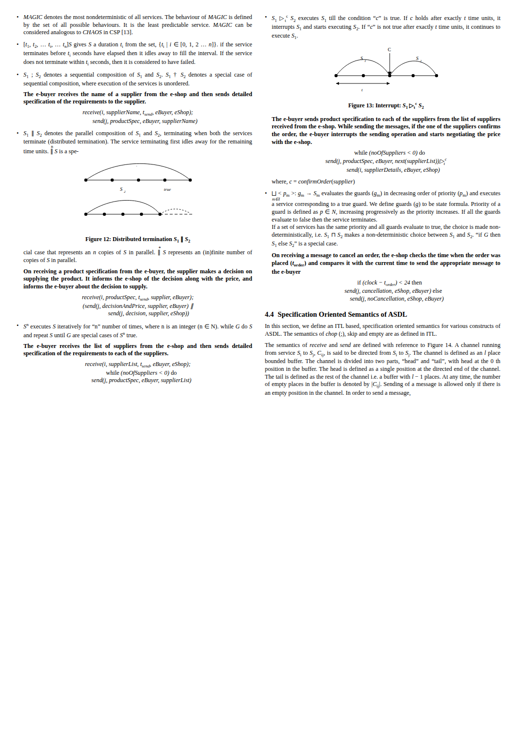MAGIC denotes the most nondeterministic of all services. The behaviour of MAGIC is defined by the set of all possible behaviours. It is the least predictable service. MAGIC can be considered analogous to CHAOS in CSP [13].
[t 1, t 2, … ti, … tn]S gives S a duration ti from the set, {ti | i ∈ [0, 1, 2 … n]}. if the service terminates before ti seconds have elapsed then it idles away to fill the interval. If the service does not terminate within ti seconds, then it is considered to have failed.
S 1 ; S 2 denotes a sequential composition of S 1 and S 2. S 1 † S 2 denotes a special case of sequential composition, where execution of the services is unordered.
The e-buyer receives the name of a supplier from the e-shop and then sends detailed specification of the requirements to the supplier.
receive(i, supplierName, tsend, eBuyer, eShop); send(j, productSpec, eBuyer, supplierName)
S 1 ∥ S 2 denotes the parallel composition of S 1 and S 2, terminating when both the services terminate (distributed termination). The service terminating first idles away for the remaining time units. n∥ S is a spe-
. S 2 true
Figure 12: Distributed termination S 1 ∥ S 2
cial case that represents an n copies of S in parallel. *∥ S represents an (in)finite number of copies of S in parallel.
On receiving a product specification from the e-buyer, the supplier makes a decision on supplying the product. It informs the e-shop of the decision along with the price, and informs the e-buyer about the decision to supply.
receive(i, productSpec, tsend, supplier, eBuyer); (send(j, decisionAndPrice, supplier, eBuyer) ∥ send(j, decision, supplier, eShop))
Sn executes S iteratively for “n” number of times, where n is an integer (n ∈ N). while G do S and repeat S until G are special cases of Sn true.
The e-buyer receives the list of suppliers from the e-shop and then sends detailed specification of the requirements to each of the suppliers.
receive(i, supplierList, tsend, eBuyer, eShop); while (noOfSuppliers < 0) do send(j, productSpec, eBuyer, supplierList)
S 1 ▷tc S 2 executes S 1 till the condition “c” is true. If c holds after exactly t time units, it interrupts S 1 and starts executing S 2. If “c” is not true after exactly t time units, it continues to execute S 1.
S 1 S 2 C t
Figure 13: Interrupt: S 1 ▷tc S 2
The e-buyer sends product specification to each of the suppliers from the list of suppliers received from the e-shop. While sending the messages, if the one of the suppliers confirms the order, the e-buyer interrupts the sending operation and starts negotiating the price with the e-shop.
while (noOfSuppliers < 0) do send(j, productSpec, eBuyer, next(supplierList))▷tc send(i, supplierDetails, eBuyer, eShop)
where, c = confirmOrder(supplier)
⨆m∈I < pm >: gm → Sm evaluates the guards (gm) in decreasing order of priority (pm) and executes a service corresponding to a true guard. We define guards (g) to be state formula. Priority of a guard is defined as p ∈ N, increasing progressively as the priority increases. If all the guards evaluate to false then the service terminates.
If a set of services has the same priority and all guards evaluate to true, the choice is made non-deterministically, i.e. S 1 ⊓ S 2 makes a non-deterministic choice between S 1 and S 2. “if G then S 1 else S 2” is a special case.
On receiving a message to cancel an order, the e-shop checks the time when the order was placed (torder) and compares it with the current time to send the appropriate message to the e-buyer
if (clock − torder) < 24 then send(j, cancellation, eShop, eBuyer) else send(j, noCancellation, eShop, eBuyer)
4.4 Specification Oriented Semantics of ASDL
In this section, we define an ITL based, specification oriented semantics for various constructs of ASDL. The semantics of chop (;), skip and empty are as defined in ITL.
The semantics of receive and send are defined with reference to Figure 14. A channel running from service Si to Sj, Cij, is said to be directed from Si to Sj. The channel is defined as an l place bounded buffer. The channel is divided into two parts, “head” and “tail”, with head at the 0 th position in the buffer. The head is defined as a single position at the directed end of the channel. The tail is defined as the rest of the channel i.e. a buffer with l − 1 places. At any time, the number of empty places in the buffer is denoted by |Cij|. Sending of a message is allowed only if there is an empty position in the channel. In order to send a message,